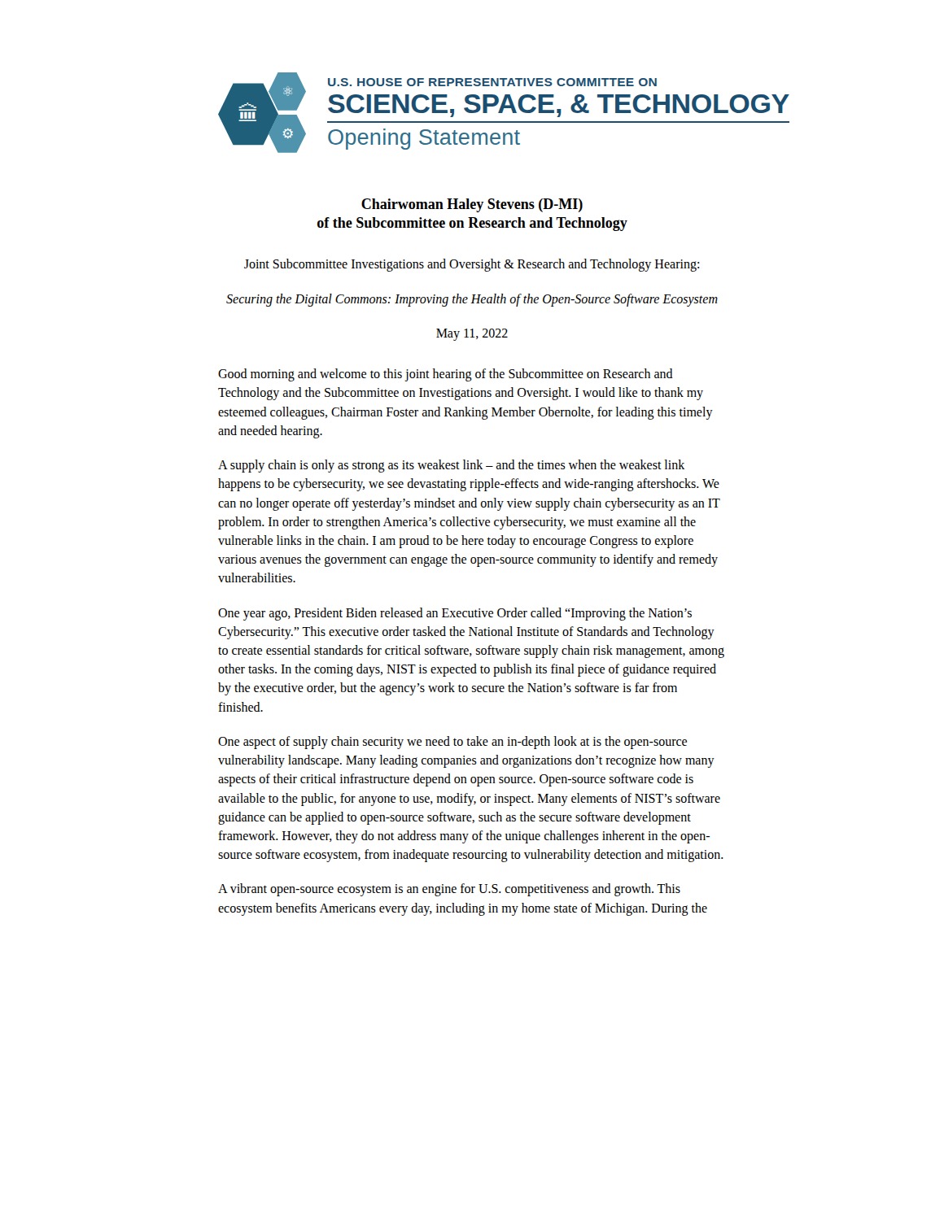🏛
⚛
⚙
U.S. HOUSE OF REPRESENTATIVES COMMITTEE ON
SCIENCE, SPACE, & TECHNOLOGY
Opening Statement
Chairwoman Haley Stevens (D-MI) of the Subcommittee on Research and Technology
Joint Subcommittee Investigations and Oversight & Research and Technology Hearing:
Securing the Digital Commons: Improving the Health of the Open-Source Software Ecosystem
May 11, 2022
Good morning and welcome to this joint hearing of the Subcommittee on Research and Technology and the Subcommittee on Investigations and Oversight. I would like to thank my esteemed colleagues, Chairman Foster and Ranking Member Obernolte, for leading this timely and needed hearing.
A supply chain is only as strong as its weakest link – and the times when the weakest link happens to be cybersecurity, we see devastating ripple-effects and wide-ranging aftershocks. We can no longer operate off yesterday’s mindset and only view supply chain cybersecurity as an IT problem. In order to strengthen America’s collective cybersecurity, we must examine all the vulnerable links in the chain. I am proud to be here today to encourage Congress to explore various avenues the government can engage the open-source community to identify and remedy vulnerabilities.
One year ago, President Biden released an Executive Order called “Improving the Nation’s Cybersecurity.” This executive order tasked the National Institute of Standards and Technology to create essential standards for critical software, software supply chain risk management, among other tasks. In the coming days, NIST is expected to publish its final piece of guidance required by the executive order, but the agency’s work to secure the Nation’s software is far from finished.
One aspect of supply chain security we need to take an in-depth look at is the open-source vulnerability landscape. Many leading companies and organizations don’t recognize how many aspects of their critical infrastructure depend on open source. Open-source software code is available to the public, for anyone to use, modify, or inspect. Many elements of NIST’s software guidance can be applied to open-source software, such as the secure software development framework. However, they do not address many of the unique challenges inherent in the open-source software ecosystem, from inadequate resourcing to vulnerability detection and mitigation.
A vibrant open-source ecosystem is an engine for U.S. competitiveness and growth. This ecosystem benefits Americans every day, including in my home state of Michigan. During the